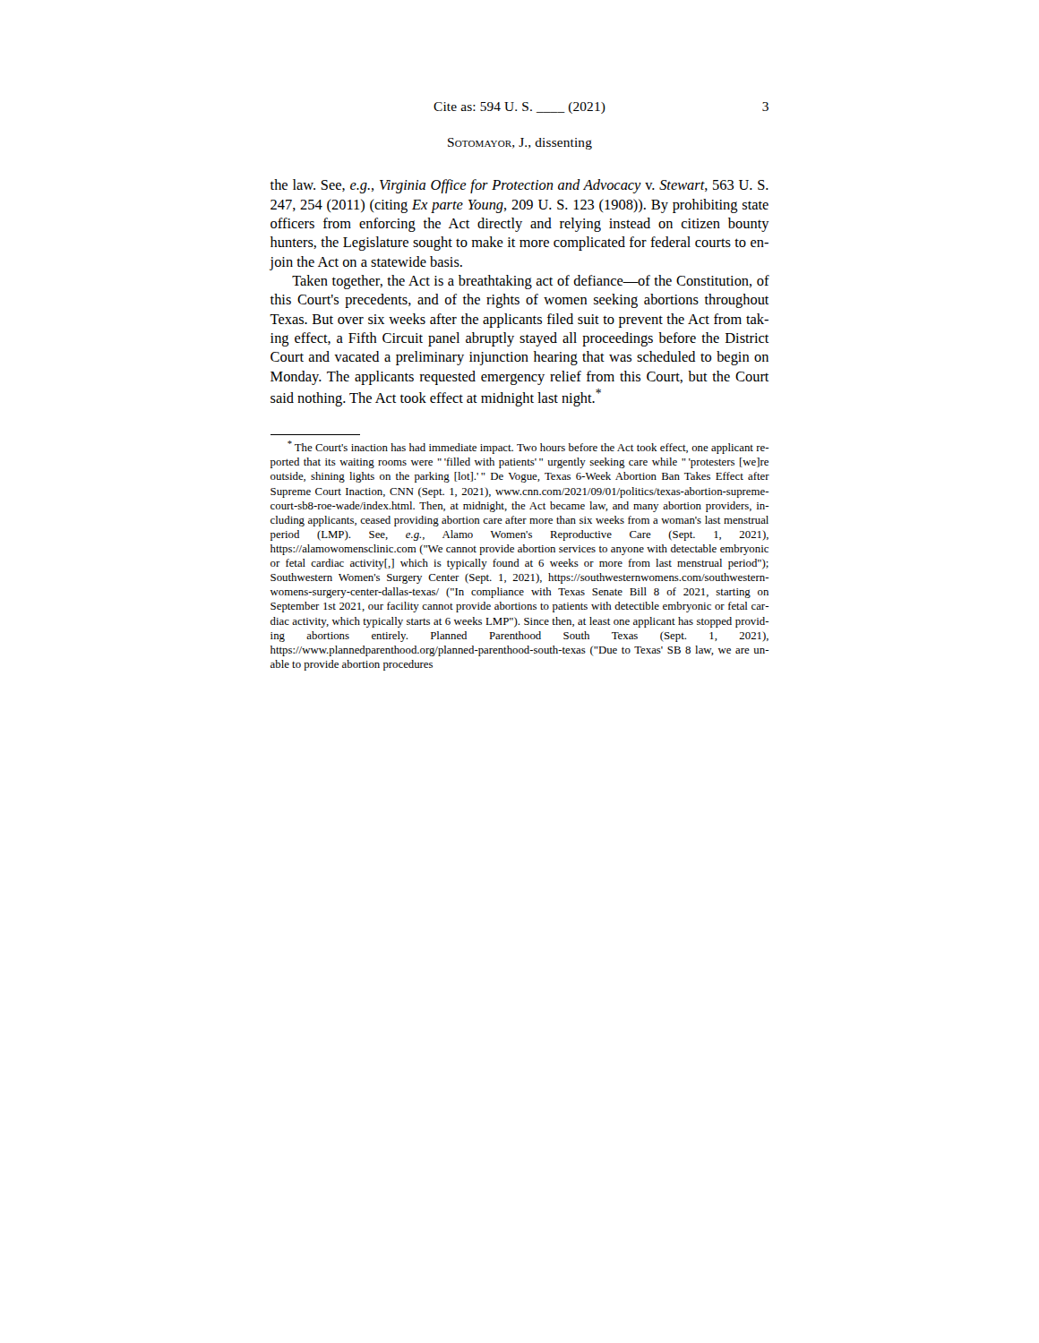3 Cite as: 594 U. S. ____ (2021) 3
Sotomayor, J., dissenting
the law. See, e.g., Virginia Office for Protection and Advocacy v. Stewart, 563 U. S. 247, 254 (2011) (citing Ex parte Young, 209 U. S. 123 (1908)). By prohibiting state officers from enforcing the Act directly and relying instead on citizen bounty hunters, the Legislature sought to make it more complicated for federal courts to enjoin the Act on a statewide basis.
Taken together, the Act is a breathtaking act of defiance—of the Constitution, of this Court's precedents, and of the rights of women seeking abortions throughout Texas. But over six weeks after the applicants filed suit to prevent the Act from taking effect, a Fifth Circuit panel abruptly stayed all proceedings before the District Court and vacated a preliminary injunction hearing that was scheduled to begin on Monday. The applicants requested emergency relief from this Court, but the Court said nothing. The Act took effect at midnight last night.*
* The Court's inaction has had immediate impact. Two hours before the Act took effect, one applicant reported that its waiting rooms were " 'filled with patients' " urgently seeking care while " 'protesters [we]re outside, shining lights on the parking [lot].' " De Vogue, Texas 6-Week Abortion Ban Takes Effect after Supreme Court Inaction, CNN (Sept. 1, 2021), www.cnn.com/2021/09/01/politics/texas-abortion-supreme-court-sb8-roe-wade/index.html. Then, at midnight, the Act became law, and many abortion providers, including applicants, ceased providing abortion care after more than six weeks from a woman's last menstrual period (LMP). See, e.g., Alamo Women's Reproductive Care (Sept. 1, 2021), https://alamowomensclinic.com ("We cannot provide abortion services to anyone with detectable embryonic or fetal cardiac activity[,] which is typically found at 6 weeks or more from last menstrual period"); Southwestern Women's Surgery Center (Sept. 1, 2021), https://southwesternwomens.com/southwestern-womens-surgery-center-dallas-texas/ ("In compliance with Texas Senate Bill 8 of 2021, starting on September 1st 2021, our facility cannot provide abortions to patients with detectible embryonic or fetal cardiac activity, which typically starts at 6 weeks LMP"). Since then, at least one applicant has stopped providing abortions entirely. Planned Parenthood South Texas (Sept. 1, 2021), https://www.plannedparenthood.org/planned-parenthood-south-texas ("Due to Texas' SB 8 law, we are unable to provide abortion procedures